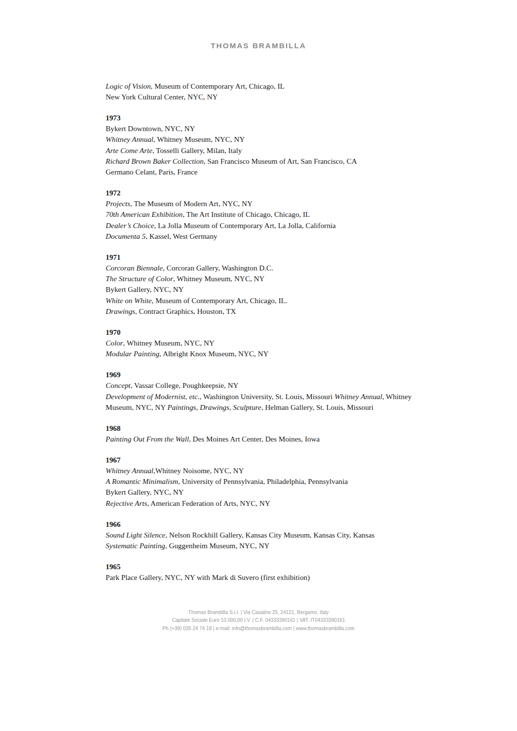Thomas Brambilla
Logic of Vision, Museum of Contemporary Art, Chicago, IL
New York Cultural Center, NYC, NY
1973
Bykert Downtown, NYC, NY
Whitney Annual, Whitney Museum, NYC, NY
Arte Come Arte, Tosselli Gallery, Milan, Italy
Richard Brown Baker Collection, San Francisco Museum of Art, San Francisco, CA
Germano Celant, Paris, France
1972
Projects, The Museum of Modern Art, NYC, NY
70th American Exhibition, The Art Institute of Chicago, Chicago, IL
Dealer’s Choice, La Jolla Museum of Contemporary Art, La Jolla, California
Documenta 5, Kassel, West Germany
1971
Corcoran Biennale, Corcoran Gallery, Washington D.C.
The Structure of Color, Whitney Museum, NYC, NY
Bykert Gallery, NYC, NY
White on White, Museum of Contemporary Art, Chicago, IL.
Drawings, Contract Graphics, Houston, TX
1970
Color, Whitney Museum, NYC, NY
Modular Painting, Albright Knox Museum, NYC, NY
1969
Concept, Vassar College, Poughkeepsie, NY
Development of Modernist, etc., Washington University, St. Louis, Missouri Whitney Annual, Whitney Museum, NYC, NY Paintings, Drawings, Sculpture, Helman Gallery, St. Louis, Missouri
1968
Painting Out From the Wall, Des Moines Art Center, Des Moines, Iowa
1967
Whitney Annual,Whitney Noisome, NYC, NY
A Romantic Minimalism, University of Pennsylvania, Philadelphia, Pennsylvania
Bykert Gallery, NYC, NY
Rejective Arts, American Federation of Arts, NYC, NY
1966
Sound Light Silence, Nelson Rockhill Gallery, Kansas City Museum, Kansas City, Kansas
Systematic Painting, Guggenheim Museum, NYC, NY
1965
Park Place Gallery, NYC, NY with Mark di Suvero (first exhibition)
Thomas Brambilla S.r.l. | Via Casalino 25, 24121, Bergamo, Italy
Capitale Sociale Euro 10.000,00 I.V. | C.F. 04333390161 | VAT. IT04333390161
Ph (+39) 035 24 74 18 | e-mail: info@thomasbrambilla.com | www.thomasbrambilla.com